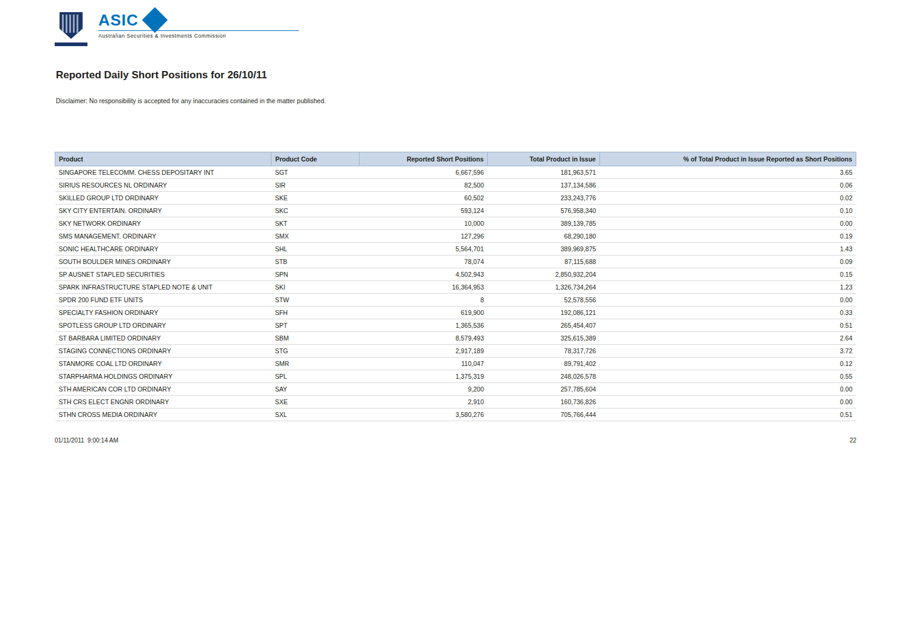ASIC
Australian Securities & Investments Commission
Reported Daily Short Positions for 26/10/11
Disclaimer: No responsibility is accepted for any inaccuracies contained in the matter published.
| Product | Product Code | Reported Short Positions | Total Product in Issue | % of Total Product in Issue Reported as Short Positions |
| --- | --- | --- | --- | --- |
| SINGAPORE TELECOMM. CHESS DEPOSITARY INT | SGT | 6,667,596 | 181,963,571 | 3.65 |
| SIRIUS RESOURCES NL ORDINARY | SIR | 82,500 | 137,134,586 | 0.06 |
| SKILLED GROUP LTD ORDINARY | SKE | 60,502 | 233,243,776 | 0.02 |
| SKY CITY ENTERTAIN. ORDINARY | SKC | 593,124 | 576,958,340 | 0.10 |
| SKY NETWORK ORDINARY | SKT | 10,000 | 389,139,785 | 0.00 |
| SMS MANAGEMENT. ORDINARY | SMX | 127,296 | 68,290,180 | 0.19 |
| SONIC HEALTHCARE ORDINARY | SHL | 5,564,701 | 389,969,875 | 1.43 |
| SOUTH BOULDER MINES ORDINARY | STB | 78,074 | 87,115,688 | 0.09 |
| SP AUSNET STAPLED SECURITIES | SPN | 4,502,943 | 2,850,932,204 | 0.15 |
| SPARK INFRASTRUCTURE STAPLED NOTE & UNIT | SKI | 16,364,953 | 1,326,734,264 | 1.23 |
| SPDR 200 FUND ETF UNITS | STW | 8 | 52,578,556 | 0.00 |
| SPECIALTY FASHION ORDINARY | SFH | 619,900 | 192,086,121 | 0.33 |
| SPOTLESS GROUP LTD ORDINARY | SPT | 1,365,536 | 265,454,407 | 0.51 |
| ST BARBARA LIMITED ORDINARY | SBM | 8,579,493 | 325,615,389 | 2.64 |
| STAGING CONNECTIONS ORDINARY | STG | 2,917,189 | 78,317,726 | 3.72 |
| STANMORE COAL LTD ORDINARY | SMR | 110,047 | 89,791,402 | 0.12 |
| STARPHARMA HOLDINGS ORDINARY | SPL | 1,375,319 | 248,026,578 | 0.55 |
| STH AMERICAN COR LTD ORDINARY | SAY | 9,200 | 257,785,604 | 0.00 |
| STH CRS ELECT ENGNR ORDINARY | SXE | 2,910 | 160,736,826 | 0.00 |
| STHN CROSS MEDIA ORDINARY | SXL | 3,580,276 | 705,766,444 | 0.51 |
01/11/2011 9:00:14 AM
22